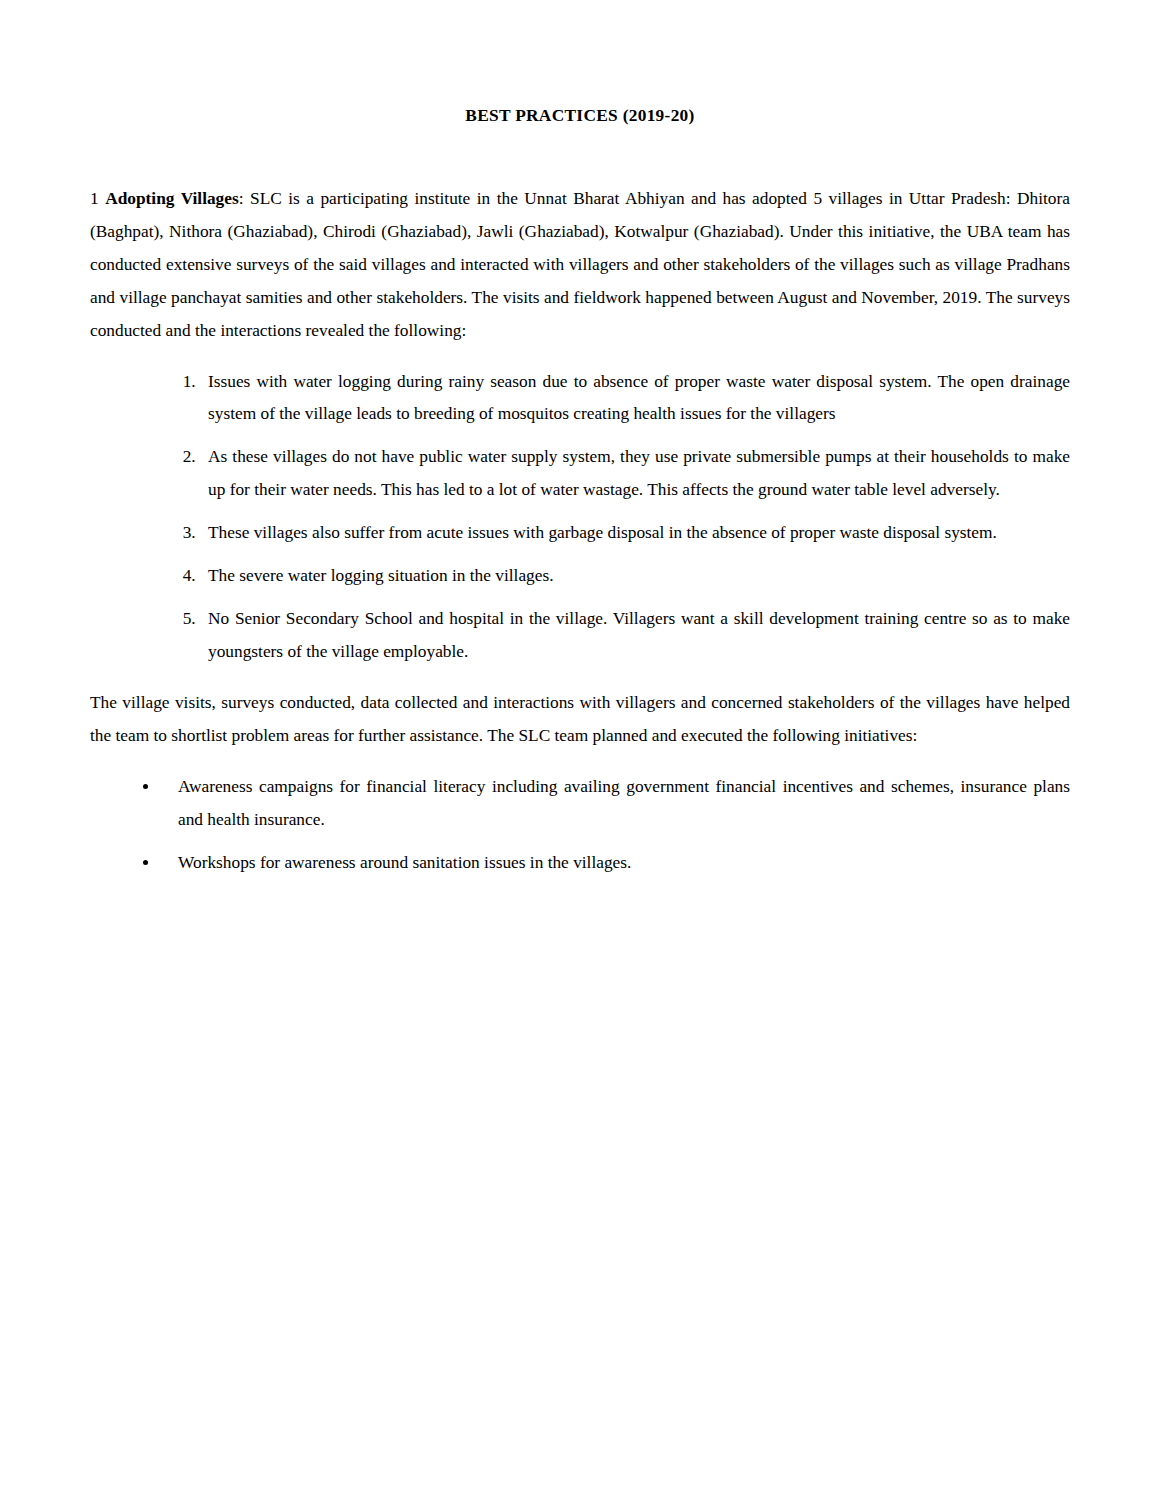BEST PRACTICES (2019-20)
1 Adopting Villages: SLC is a participating institute in the Unnat Bharat Abhiyan and has adopted 5 villages in Uttar Pradesh: Dhitora (Baghpat), Nithora (Ghaziabad), Chirodi (Ghaziabad), Jawli (Ghaziabad), Kotwalpur (Ghaziabad). Under this initiative, the UBA team has conducted extensive surveys of the said villages and interacted with villagers and other stakeholders of the villages such as village Pradhans and village panchayat samities and other stakeholders. The visits and fieldwork happened between August and November, 2019. The surveys conducted and the interactions revealed the following:
Issues with water logging during rainy season due to absence of proper waste water disposal system. The open drainage system of the village leads to breeding of mosquitos creating health issues for the villagers
As these villages do not have public water supply system, they use private submersible pumps at their households to make up for their water needs. This has led to a lot of water wastage. This affects the ground water table level adversely.
These villages also suffer from acute issues with garbage disposal in the absence of proper waste disposal system.
The severe water logging situation in the villages.
No Senior Secondary School and hospital in the village. Villagers want a skill development training centre so as to make youngsters of the village employable.
The village visits, surveys conducted, data collected and interactions with villagers and concerned stakeholders of the villages have helped the team to shortlist problem areas for further assistance. The SLC team planned and executed the following initiatives:
Awareness campaigns for financial literacy including availing government financial incentives and schemes, insurance plans and health insurance.
Workshops for awareness around sanitation issues in the villages.